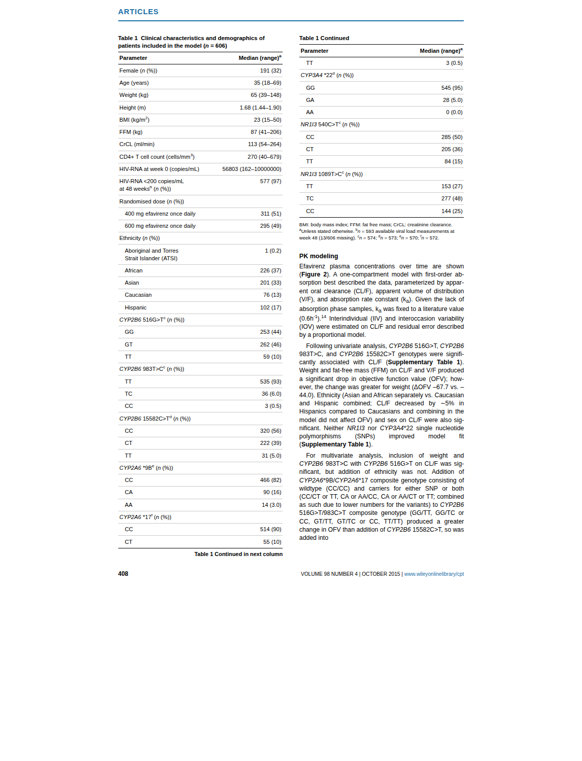ARTICLES
Table 1 Clinical characteristics and demographics of patients included in the model (n = 606)
| Parameter | Median (range) a |
| --- | --- |
| Female ( n (%)) | 191 (32) |
| Age (years) | 35 (18–69) |
| Weight (kg) | 65 (39–148) |
| Height (m) | 1.68 (1.44–1.90) |
| BMI (kg/m 2 ) | 23 (15–50) |
| FFM (kg) | 87 (41–206) |
| CrCL (ml/min) | 113 (54–264) |
| CD4+ T cell count (cells/mm 3 ) | 270 (40–679) |
| HIV-RNA at week 0 (copies/mL) | 56803 (162–10000000) |
| HIV-RNA <200 copies/mL at 48 weeks b ( n (%)) | 577 (97) |
| Randomised dose ( n (%)) | |
| 400 mg efavirenz once daily | 311 (51) |
| 600 mg efavirenz once daily | 295 (49) |
| Ethnicity ( n (%)) | |
| Aboriginal and Torres Strait Islander (ATSI) | 1 (0.2) |
| African | 226 (37) |
| Asian | 201 (33) |
| Caucasian | 76 (13) |
| Hispanic | 102 (17) |
| CYP2B6 516G>T c ( n (%)) | |
| GG | 253 (44) |
| GT | 262 (46) |
| TT | 59 (10) |
| CYP2B6 983T>C c ( n (%)) | |
| TT | 535 (93) |
| TC | 36 (6.0) |
| CC | 3 (0.5) |
| CYP2B6 15582C>T d ( n (%)) | |
| CC | 320 (56) |
| CT | 222 (39) |
| TT | 31 (5.0) |
| CYP2A6 *9B e ( n (%)) | |
| CC | 466 (82) |
| CA | 90 (16) |
| AA | 14 (3.0) |
| CYP2A6 *17 f ( n (%)) | |
| CC | 514 (90) |
| CT | 55 (10) |
Table 1 Continued in next column
Table 1 Continued
| Parameter | Median (range) a |
| --- | --- |
| TT | 3 (0.5) |
| CYP3A4 *22 d ( n (%)) | |
| GG | 545 (95) |
| GA | 28 (5.0) |
| AA | 0 (0.0) |
| NR1I3 540C>T c ( n (%)) | |
| CC | 285 (50) |
| CT | 205 (36) |
| TT | 84 (15) |
| NR1I3 1089T>C c ( n (%)) | |
| TT | 153 (27) |
| TC | 277 (48) |
| CC | 144 (25) |
BMI: body mass index; FFM: fat free mass; CrCL: creatinine clearance.
aUnless stated otherwise. bn = 593 available viral load measurements at week 48 (13/606 missing). cn = 574; dn = 573; en = 570; fn = 572.
PK modeling
Efavirenz plasma concentrations over time are shown (Figure 2). A one-compartment model with first-order absorption best described the data, parameterized by apparent oral clearance (CL/F), apparent volume of distribution (V/F), and absorption rate constant (ka). Given the lack of absorption phase samples, ka was fixed to a literature value (0.6h-1).14 Interindividual (IIV) and interoccasion variability (IOV) were estimated on CL/F and residual error described by a proportional model.
Following univariate analysis, CYP2B6 516G>T, CYP2B6 983T>C, and CYP2B6 15582C>T genotypes were significantly associated with CL/F (Supplementary Table 1). Weight and fat-free mass (FFM) on CL/F and V/F produced a significant drop in objective function value (OFV); however, the change was greater for weight (ΔOFV –67.7 vs. –44.0). Ethnicity (Asian and African separately vs. Caucasian and Hispanic combined; CL/F decreased by ∼5% in Hispanics compared to Caucasians and combining in the model did not affect OFV) and sex on CL/F were also significant. Neither NR1I3 nor CYP3A4*22 single nucleotide polymorphisms (SNPs) improved model fit (Supplementary Table 1).
For multivariate analysis, inclusion of weight and CYP2B6 983T>C with CYP2B6 516G>T on CL/F was significant, but addition of ethnicity was not. Addition of CYP2A6*9B/CYP2A6*17 composite genotype consisting of wildtype (CC/CC) and carriers for either SNP or both (CC/CT or TT, CA or AA/CC, CA or AA/CT or TT; combined as such due to lower numbers for the variants) to CYP2B6 516G>T/983C>T composite genotype (GG/TT, GG/TC or CC, GT/TT, GT/TC or CC, TT/TT) produced a greater change in OFV than addition of CYP2B6 15582C>T, so was added into
408
VOLUME 98 NUMBER 4 | OCTOBER 2015 | www.wileyonlinelibrary/cpt